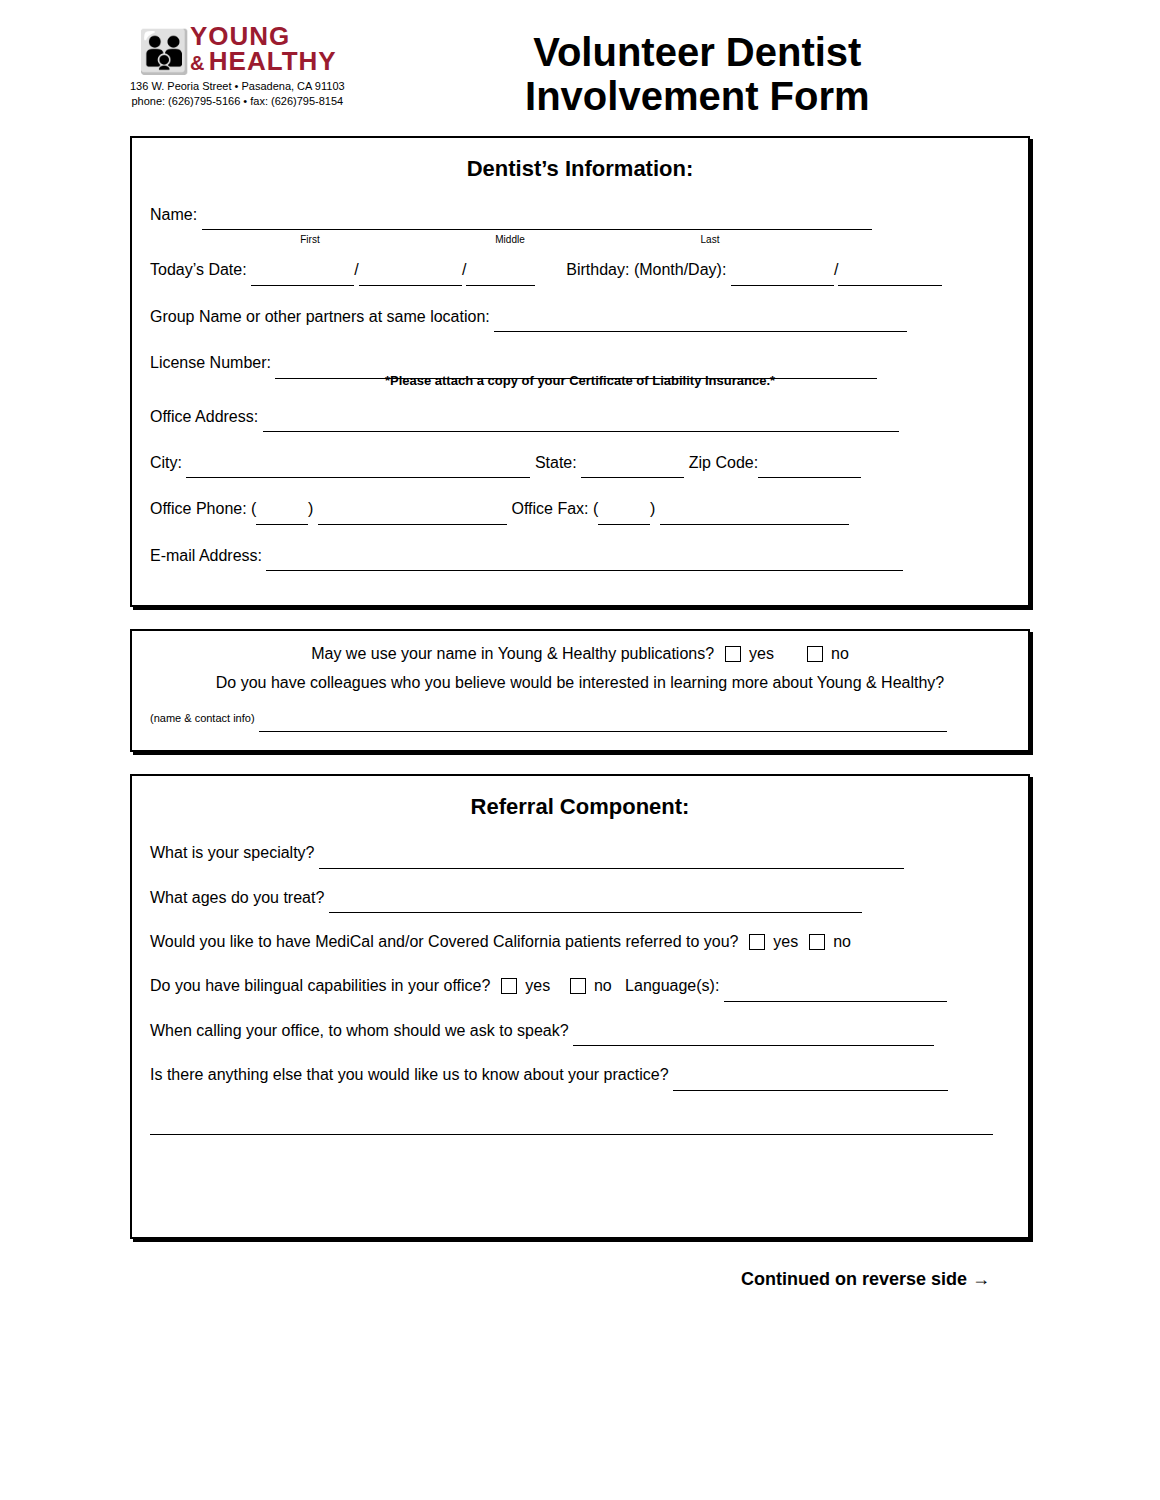👪 YOUNG
& HEALTHY
136 W. Peoria Street • Pasadena, CA 91103
phone: (626)795-5166 • fax: (626)795-8154
Volunteer Dentist
Involvement Form
Dentist’s Information:
Name:
First Middle Last
Today’s Date: / / Birthday: (Month/Day): /
Group Name or other partners at same location:
License Number:
*Please attach a copy of your Certificate of Liability Insurance.*
Office Address:
City: State: Zip Code:
Office Phone: ( ) Office Fax: ( )
E-mail Address:
May we use your name in Young & Healthy publications? yes no
Do you have colleagues who you believe would be interested in learning more about Young & Healthy?
(name & contact info)
Referral Component:
What is your specialty?
What ages do you treat?
Would you like to have MediCal and/or Covered California patients referred to you? yes no
Do you have bilingual capabilities in your office? yes no Language(s):
When calling your office, to whom should we ask to speak?
Is there anything else that you would like us to know about your practice?
Continued on reverse side →